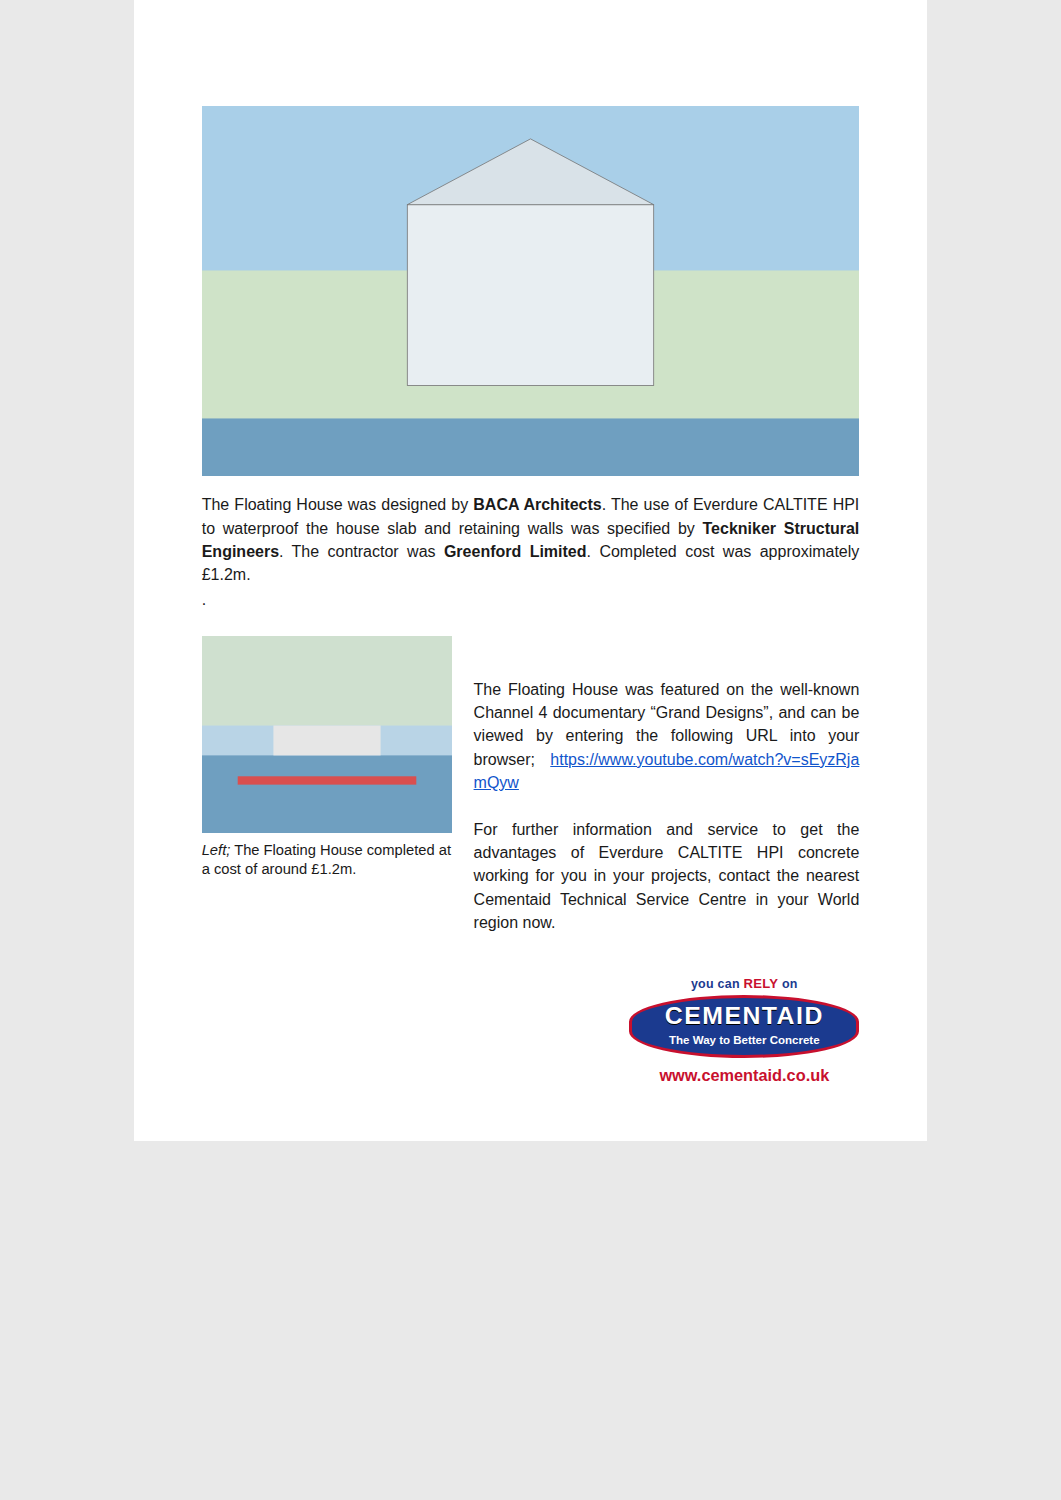The Floating House was designed by BACA Architects. The use of Everdure CALTITE HPI to waterproof the house slab and retaining walls was specified by Teckniker Structural Engineers. The contractor was Greenford Limited. Completed cost was approximately £1.2m. .
Left; The Floating House completed at a cost of around £1.2m.
The Floating House was featured on the well-known Channel 4 documentary “Grand Designs”, and can be viewed by entering the following URL into your browser; https://www.youtube.com/watch?v=sEyzRjamQyw
For further information and service to get the advantages of Everdure CALTITE HPI concrete working for you in your projects, contact the nearest Cementaid Technical Service Centre in your World region now.
you can RELY on
CEMENTAID
The Way to Better Concrete
www.cementaid.co.uk